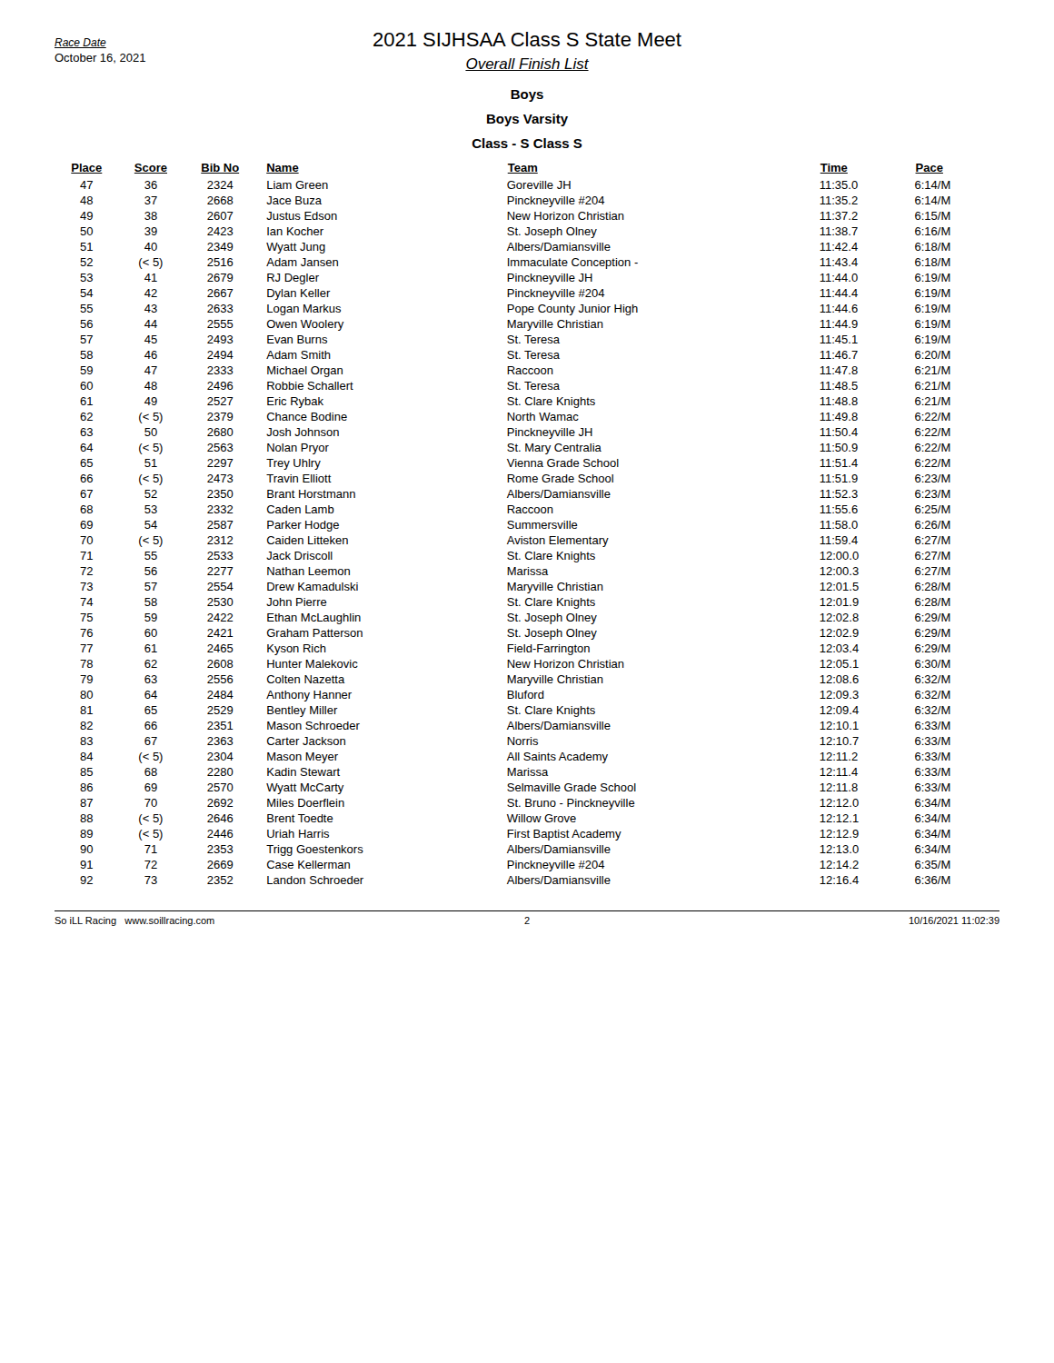Race Date
October 16, 2021
2021 SIJHSAA Class S State Meet
Overall Finish List
Boys
Boys Varsity
Class - S Class S
| Place | Score | Bib No | Name | Team | Time | Pace |
| --- | --- | --- | --- | --- | --- | --- |
| 47 | 36 | 2324 | Liam Green | Goreville JH | 11:35.0 | 6:14/M |
| 48 | 37 | 2668 | Jace Buza | Pinckneyville #204 | 11:35.2 | 6:14/M |
| 49 | 38 | 2607 | Justus Edson | New Horizon Christian | 11:37.2 | 6:15/M |
| 50 | 39 | 2423 | Ian Kocher | St. Joseph Olney | 11:38.7 | 6:16/M |
| 51 | 40 | 2349 | Wyatt Jung | Albers/Damiansville | 11:42.4 | 6:18/M |
| 52 | (< 5) | 2516 | Adam Jansen | Immaculate Conception - | 11:43.4 | 6:18/M |
| 53 | 41 | 2679 | RJ Degler | Pinckneyville JH | 11:44.0 | 6:19/M |
| 54 | 42 | 2667 | Dylan Keller | Pinckneyville #204 | 11:44.4 | 6:19/M |
| 55 | 43 | 2633 | Logan Markus | Pope County Junior High | 11:44.6 | 6:19/M |
| 56 | 44 | 2555 | Owen Woolery | Maryville Christian | 11:44.9 | 6:19/M |
| 57 | 45 | 2493 | Evan Burns | St. Teresa | 11:45.1 | 6:19/M |
| 58 | 46 | 2494 | Adam Smith | St. Teresa | 11:46.7 | 6:20/M |
| 59 | 47 | 2333 | Michael Organ | Raccoon | 11:47.8 | 6:21/M |
| 60 | 48 | 2496 | Robbie Schallert | St. Teresa | 11:48.5 | 6:21/M |
| 61 | 49 | 2527 | Eric Rybak | St. Clare Knights | 11:48.8 | 6:21/M |
| 62 | (< 5) | 2379 | Chance Bodine | North Wamac | 11:49.8 | 6:22/M |
| 63 | 50 | 2680 | Josh Johnson | Pinckneyville JH | 11:50.4 | 6:22/M |
| 64 | (< 5) | 2563 | Nolan Pryor | St. Mary Centralia | 11:50.9 | 6:22/M |
| 65 | 51 | 2297 | Trey Uhlry | Vienna Grade School | 11:51.4 | 6:22/M |
| 66 | (< 5) | 2473 | Travin Elliott | Rome Grade School | 11:51.9 | 6:23/M |
| 67 | 52 | 2350 | Brant Horstmann | Albers/Damiansville | 11:52.3 | 6:23/M |
| 68 | 53 | 2332 | Caden Lamb | Raccoon | 11:55.6 | 6:25/M |
| 69 | 54 | 2587 | Parker Hodge | Summersville | 11:58.0 | 6:26/M |
| 70 | (< 5) | 2312 | Caiden Litteken | Aviston Elementary | 11:59.4 | 6:27/M |
| 71 | 55 | 2533 | Jack Driscoll | St. Clare Knights | 12:00.0 | 6:27/M |
| 72 | 56 | 2277 | Nathan Leemon | Marissa | 12:00.3 | 6:27/M |
| 73 | 57 | 2554 | Drew Kamadulski | Maryville Christian | 12:01.5 | 6:28/M |
| 74 | 58 | 2530 | John Pierre | St. Clare Knights | 12:01.9 | 6:28/M |
| 75 | 59 | 2422 | Ethan McLaughlin | St. Joseph Olney | 12:02.8 | 6:29/M |
| 76 | 60 | 2421 | Graham Patterson | St. Joseph Olney | 12:02.9 | 6:29/M |
| 77 | 61 | 2465 | Kyson Rich | Field-Farrington | 12:03.4 | 6:29/M |
| 78 | 62 | 2608 | Hunter Malekovic | New Horizon Christian | 12:05.1 | 6:30/M |
| 79 | 63 | 2556 | Colten Nazetta | Maryville Christian | 12:08.6 | 6:32/M |
| 80 | 64 | 2484 | Anthony Hanner | Bluford | 12:09.3 | 6:32/M |
| 81 | 65 | 2529 | Bentley Miller | St. Clare Knights | 12:09.4 | 6:32/M |
| 82 | 66 | 2351 | Mason Schroeder | Albers/Damiansville | 12:10.1 | 6:33/M |
| 83 | 67 | 2363 | Carter Jackson | Norris | 12:10.7 | 6:33/M |
| 84 | (< 5) | 2304 | Mason Meyer | All Saints Academy | 12:11.2 | 6:33/M |
| 85 | 68 | 2280 | Kadin Stewart | Marissa | 12:11.4 | 6:33/M |
| 86 | 69 | 2570 | Wyatt McCarty | Selmaville Grade School | 12:11.8 | 6:33/M |
| 87 | 70 | 2692 | Miles Doerflein | St. Bruno - Pinckneyville | 12:12.0 | 6:34/M |
| 88 | (< 5) | 2646 | Brent Toedte | Willow Grove | 12:12.1 | 6:34/M |
| 89 | (< 5) | 2446 | Uriah Harris | First Baptist Academy | 12:12.9 | 6:34/M |
| 90 | 71 | 2353 | Trigg Goestenkors | Albers/Damiansville | 12:13.0 | 6:34/M |
| 91 | 72 | 2669 | Case Kellerman | Pinckneyville #204 | 12:14.2 | 6:35/M |
| 92 | 73 | 2352 | Landon Schroeder | Albers/Damiansville | 12:16.4 | 6:36/M |
So iLL Racing www.soillracing.com
2
10/16/2021 11:02:39